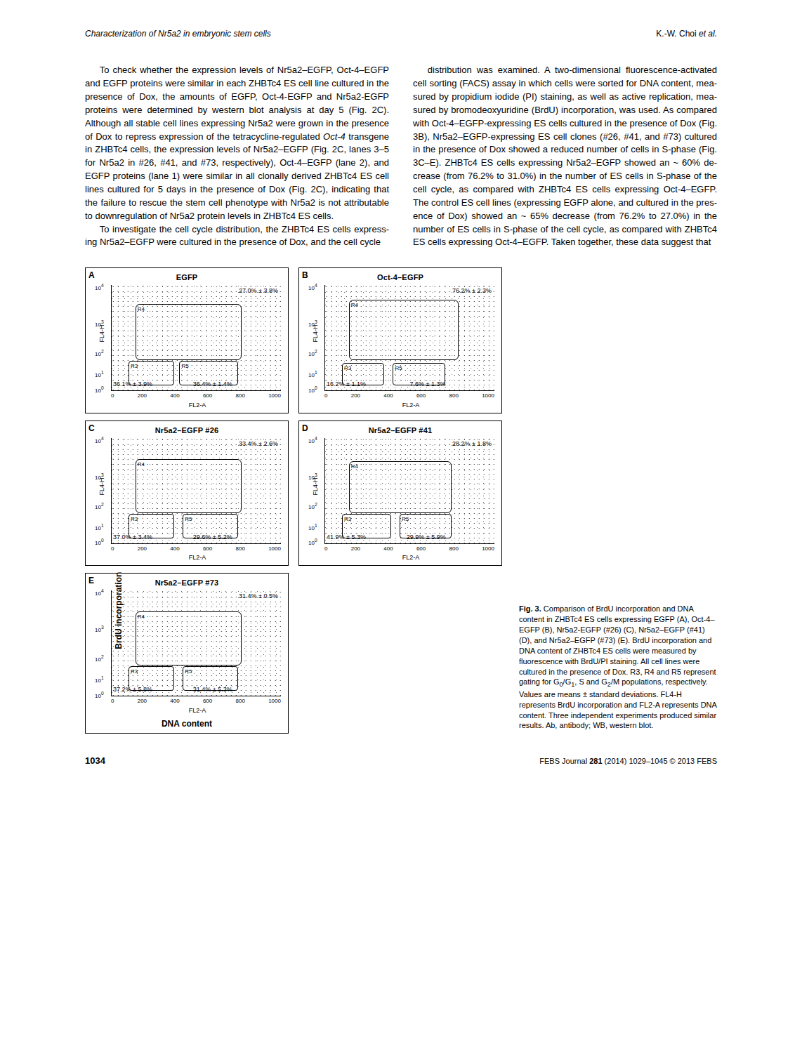Characterization of Nr5a2 in embryonic stem cells
K.-W. Choi et al.
To check whether the expression levels of Nr5a2–EGFP, Oct-4–EGFP and EGFP proteins were similar in each ZHBTc4 ES cell line cultured in the presence of Dox, the amounts of EGFP, Oct-4-EGFP and Nr5a2-EGFP proteins were determined by western blot analysis at day 5 (Fig. 2C). Although all stable cell lines expressing Nr5a2 were grown in the presence of Dox to repress expression of the tetracycline-regulated Oct-4 transgene in ZHBTc4 cells, the expression levels of Nr5a2–EGFP (Fig. 2C, lanes 3–5 for Nr5a2 in #26, #41, and #73, respectively), Oct-4–EGFP (lane 2), and EGFP proteins (lane 1) were similar in all clonally derived ZHBTc4 ES cell lines cultured for 5 days in the presence of Dox (Fig. 2C), indicating that the failure to rescue the stem cell phenotype with Nr5a2 is not attributable to downregulation of Nr5a2 protein levels in ZHBTc4 ES cells.
To investigate the cell cycle distribution, the ZHBTc4 ES cells expressing Nr5a2–EGFP were cultured in the presence of Dox, and the cell cycle
distribution was examined. A two-dimensional fluorescence-activated cell sorting (FACS) assay in which cells were sorted for DNA content, measured by propidium iodide (PI) staining, as well as active replication, measured by bromodeoxyuridine (BrdU) incorporation, was used. As compared with Oct-4–EGFP-expressing ES cells cultured in the presence of Dox (Fig. 3B), Nr5a2–EGFP-expressing ES cell clones (#26, #41, and #73) cultured in the presence of Dox showed a reduced number of cells in S-phase (Fig. 3C–E). ZHBTc4 ES cells expressing Nr5a2–EGFP showed an ~ 60% decrease (from 76.2% to 31.0%) in the number of ES cells in S-phase of the cell cycle, as compared with ZHBTc4 ES cells expressing Oct-4–EGFP. The control ES cell lines (expressing EGFP alone, and cultured in the presence of Dox) showed an ~ 65% decrease (from 76.2% to 27.0%) in the number of ES cells in S-phase of the cell cycle, as compared with ZHBTc4 ES cells expressing Oct-4–EGFP. Taken together, these data suggest that
A
EGFP
FL4-H
104
103
102
101
100
27.0% ± 3.8%
R4
R3
R5
36.1% ± 3.9%
36.4% ± 1.4%
02004006008001000
FL2-A
B
Oct-4–EGFP
FL4-H
104
103
102
101
100
76.2% ± 2.3%
R4
R3
R5
16.2% ± 1.1%
7.6% ± 1.3%
02004006008001000
FL2-A
C
Nr5a2–EGFP #26
FL4-H
104
103
102
101
100
33.4% ± 2.6%
R4
R3
R5
37.0% ± 3.4%
29.6% ± 5.2%
02004006008001000
FL2-A
D
Nr5a2–EGFP #41
FL4-H
104
103
102
101
100
28.2% ± 1.8%
R4
R3
R5
41.9% ± 5.3%
29.9% ± 5.9%
02004006008001000
FL2-A
E
Nr5a2–EGFP #73
BrdU incorporation
104
103
102
101
100
31.4% ± 0.5%
R4
R3
R5
37.2% ± 5.8%
31.4% ± 5.3%
02004006008001000
FL2-A
DNA content
Fig. 3. Comparison of BrdU incorporation and DNA content in ZHBTc4 ES cells expressing EGFP (A), Oct-4–EGFP (B), Nr5a2-EGFP (#26) (C), Nr5a2–EGFP (#41) (D), and Nr5a2–EGFP (#73) (E). BrdU incorporation and DNA content of ZHBTc4 ES cells were measured by fluorescence with BrdU/PI staining. All cell lines were cultured in the presence of Dox. R3, R4 and R5 represent gating for G0/G1, S and G2/M populations, respectively. Values are means ± standard deviations. FL4-H represents BrdU incorporation and FL2-A represents DNA content. Three independent experiments produced similar results. Ab, antibody; WB, western blot.
1034
FEBS Journal 281 (2014) 1029–1045 © 2013 FEBS